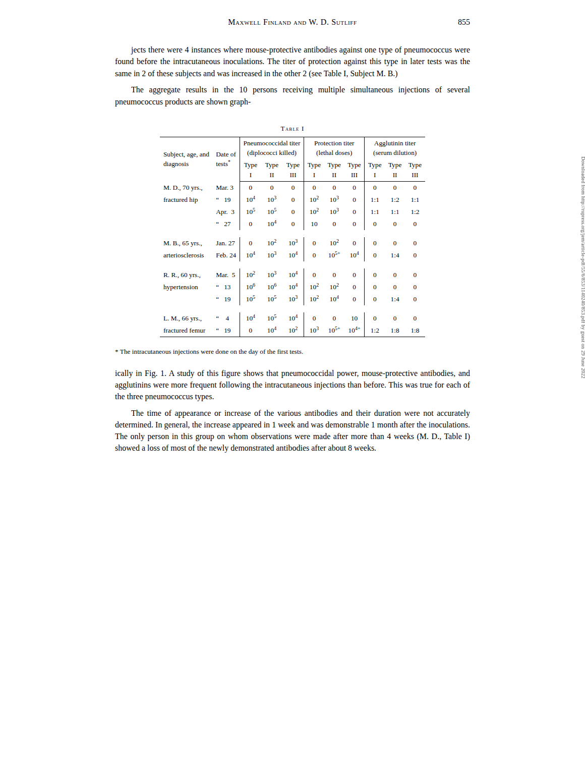Downloaded from http://rupress.org/jem/article-pdf/55/6/853/1140240/853.pdf by guest on 29 June 2022
Maxwell Finland and W. D. Sutliff 855
jects there were 4 instances where mouse-protective antibodies against one type of pneumococcus were found before the intracutaneous inoculations. The titer of protection against this type in later tests was the same in 2 of these subjects and was increased in the other 2 (see Table I, Subject M. B.)
The aggregate results in the 10 persons receiving multiple simultaneous injections of several pneumococcus products are shown graph-
Table I
| Subject, age, and diagnosis | Date of tests * | Pneumococcidal titer (diplococci killed) | Protection titer (lethal doses) | Agglutinin titer (serum dilution) |
| --- | --- | --- | --- | --- |
| Type I | Type II | Type III | Type I | Type II | Type III | Type I | Type II | Type III |
| M. D., 70 yrs., | Mar. 3 | 0 | 0 | 0 | 0 | 0 | 0 | 0 | 0 | 0 |
| fractured hip | “ 19 | 10 4 | 10 3 | 0 | 10 2 | 10 3 | 0 | 1:1 | 1:2 | 1:1 |
| | Apr. 3 | 10 5 | 10 5 | 0 | 10 2 | 10 3 | 0 | 1:1 | 1:1 | 1:2 |
| | “ 27 | 0 | 10 4 | 0 | 10 | 0 | 0 | 0 | 0 | 0 |
| M. B., 65 yrs., | Jan. 27 | 0 | 10 2 | 10 3 | 0 | 10 2 | 0 | 0 | 0 | 0 |
| arteriosclerosis | Feb. 24 | 10 4 | 10 3 | 10 4 | 0 | 10 5+ | 10 4 | 0 | 1:4 | 0 |
| R. R., 60 yrs., | Mar. 5 | 10 2 | 10 3 | 10 4 | 0 | 0 | 0 | 0 | 0 | 0 |
| hypertension | “ 13 | 10 6 | 10 6 | 10 4 | 10 2 | 10 2 | 0 | 0 | 0 | 0 |
| | “ 19 | 10 5 | 10 5 | 10 3 | 10 2 | 10 4 | 0 | 0 | 1:4 | 0 |
| L. M., 66 yrs., | “ 4 | 10 4 | 10 5 | 10 4 | 0 | 0 | 10 | 0 | 0 | 0 |
| fractured femur | “ 19 | 0 | 10 4 | 10 2 | 10 3 | 10 5+ | 10 4+ | 1:2 | 1:8 | 1:8 |
* The intracutaneous injections were done on the day of the first tests.
ically in Fig. 1. A study of this figure shows that pneumococcidal power, mouse-protective antibodies, and agglutinins were more frequent following the intracutaneous injections than before. This was true for each of the three pneumococcus types.
The time of appearance or increase of the various antibodies and their duration were not accurately determined. In general, the increase appeared in 1 week and was demonstrable 1 month after the inoculations. The only person in this group on whom observations were made after more than 4 weeks (M. D., Table I) showed a loss of most of the newly demonstrated antibodies after about 8 weeks.